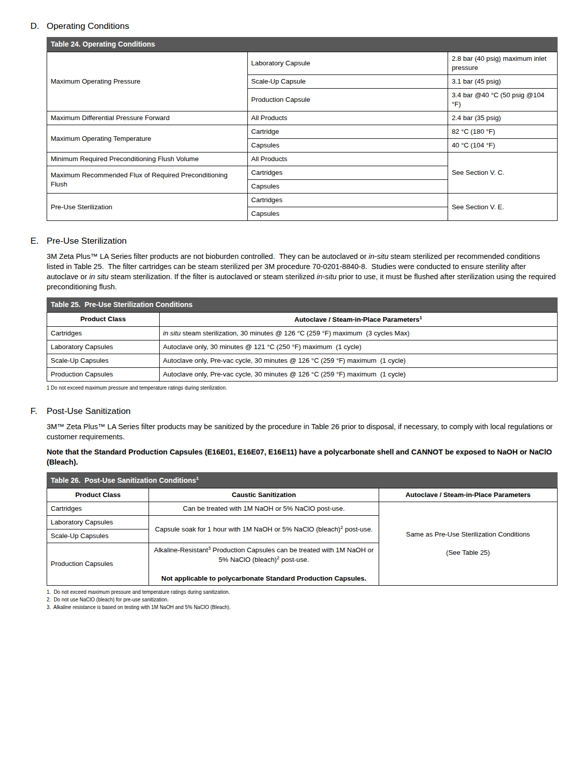D. Operating Conditions
Table 24. Operating Conditions
| Maximum Operating Pressure | Laboratory Capsule | 2.8 bar (40 psig) maximum inlet pressure |
| Scale-Up Capsule | 3.1 bar (45 psig) |
| Production Capsule | 3.4 bar @40 °C (50 psig @104 °F) |
| Maximum Differential Pressure Forward | All Products | 2.4 bar (35 psig) |
| Maximum Operating Temperature | Cartridge | 82 °C (180 °F) |
| Capsules | 40 °C (104 °F) |
| Minimum Required Preconditioning Flush Volume | All Products | See Section V. C. |
| Maximum Recommended Flux of Required Preconditioning Flush | Cartridges |
| Capsules |
| Pre-Use Sterilization | Cartridges | See Section V. E. |
| Capsules |
E. Pre-Use Sterilization
3M Zeta Plus™ LA Series filter products are not bioburden controlled. They can be autoclaved or in-situ steam sterilized per recommended conditions listed in Table 25. The filter cartridges can be steam sterilized per 3M procedure 70-0201-8840-8. Studies were conducted to ensure sterility after autoclave or in situ steam sterilization. If the filter is autoclaved or steam sterilized in-situ prior to use, it must be flushed after sterilization using the required preconditioning flush.
Table 25. Pre-Use Sterilization Conditions
| Product Class | Autoclave / Steam-in-Place Parameters 1 |
| --- | --- |
| Cartridges | in situ steam sterilization, 30 minutes @ 126 °C (259 °F) maximum (3 cycles Max) |
| Laboratory Capsules | Autoclave only, 30 minutes @ 121 °C (250 °F) maximum (1 cycle) |
| Scale-Up Capsules | Autoclave only, Pre-vac cycle, 30 minutes @ 126 °C (259 °F) maximum (1 cycle) |
| Production Capsules | Autoclave only, Pre-vac cycle, 30 minutes @ 126 °C (259 °F) maximum (1 cycle) |
1 Do not exceed maximum pressure and temperature ratings during sterilization.
F. Post-Use Sanitization
3M™ Zeta Plus™ LA Series filter products may be sanitized by the procedure in Table 26 prior to disposal, if necessary, to comply with local regulations or customer requirements.
Note that the Standard Production Capsules (E16E01, E16E07, E16E11) have a polycarbonate shell and CANNOT be exposed to NaOH or NaClO (Bleach).
Table 26. Post-Use Sanitization Conditions 1
| Product Class | Caustic Sanitization | Autoclave / Steam-in-Place Parameters |
| --- | --- | --- |
| Cartridges | Can be treated with 1M NaOH or 5% NaClO post-use. | Same as Pre-Use Sterilization Conditions (See Table 25) |
| Laboratory Capsules | Capsule soak for 1 hour with 1M NaOH or 5% NaClO (bleach) 2 post-use. |
| Scale-Up Capsules |
| Production Capsules | Alkaline-Resistant 3 Production Capsules can be treated with 1M NaOH or 5% NaClO (bleach) 2 post-use. Not applicable to polycarbonate Standard Production Capsules. |
1. Do not exceed maximum pressure and temperature ratings during sanitization.
2. Do not use NaClO (bleach) for pre-use sanitization.
3. Alkaline resistance is based on testing with 1M NaOH and 5% NaClO (Bleach).